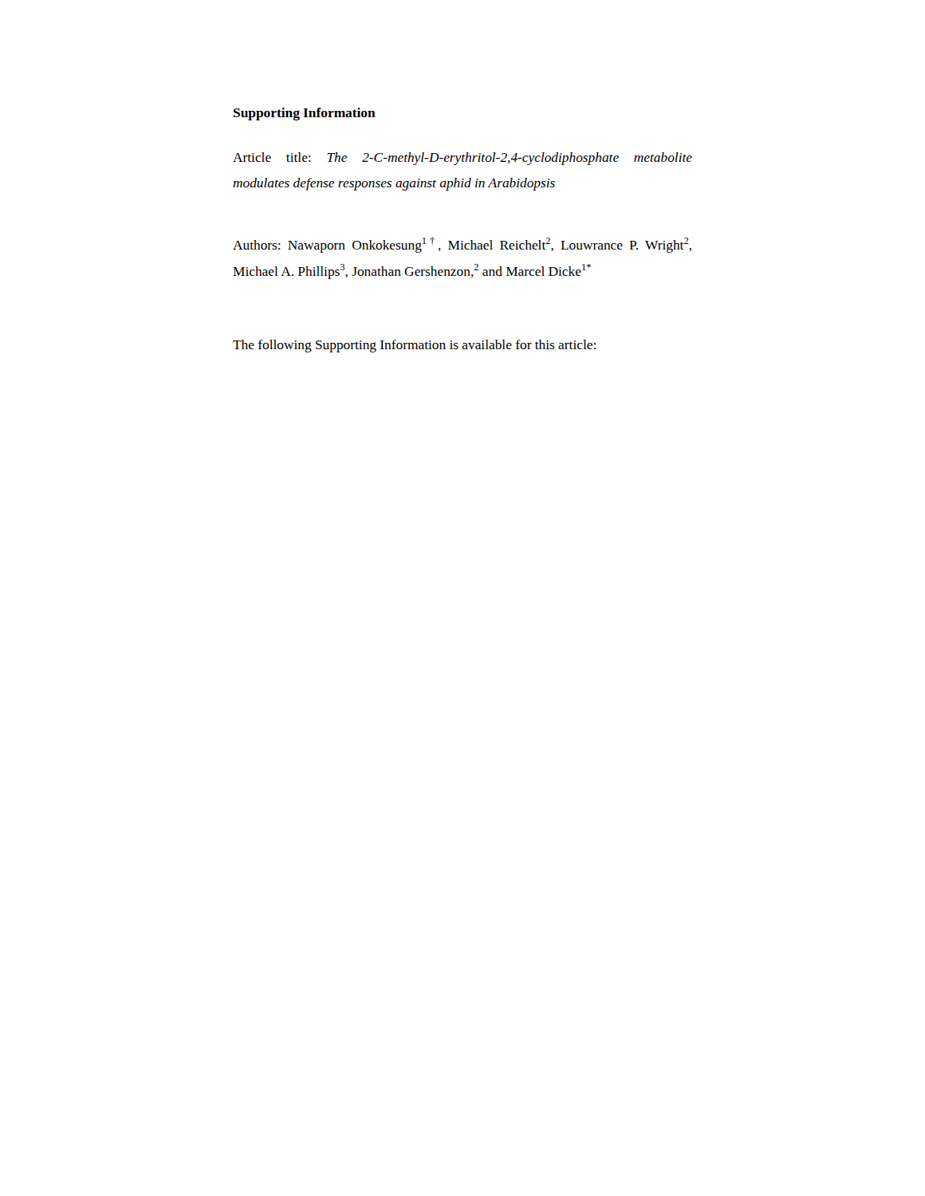Supporting Information
Article title: The 2-C-methyl-D-erythritol-2,4-cyclodiphosphate metabolite modulates defense responses against aphid in Arabidopsis
Authors: Nawaporn Onkokesung1†, Michael Reichelt2, Louwrance P. Wright2, Michael A. Phillips3, Jonathan Gershenzon,2 and Marcel Dicke1*
The following Supporting Information is available for this article: